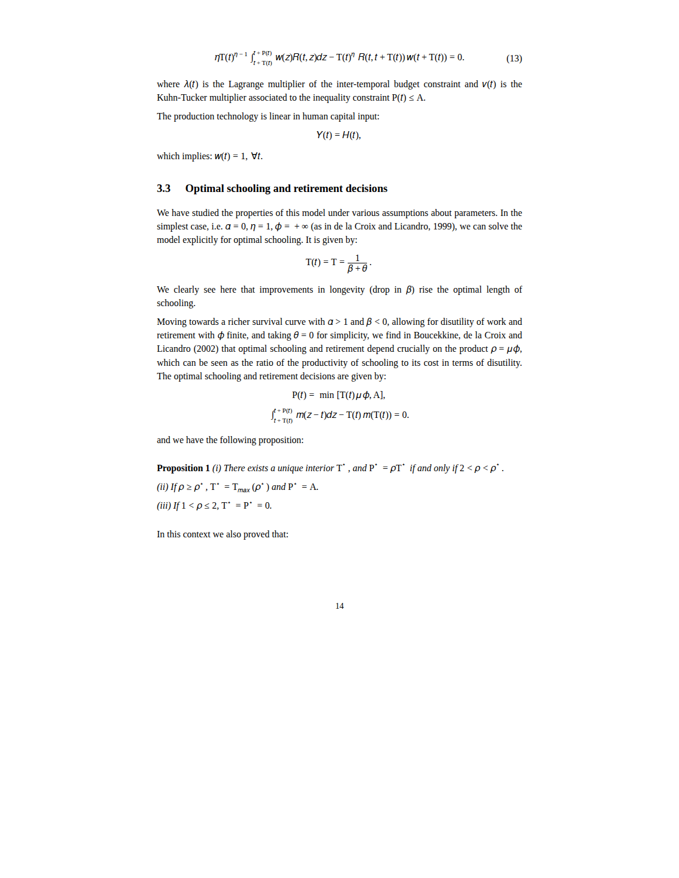η T (t) η−1 ∫ t+T(t) t+P(t) w(z) R(t,z) dz − T(t) η R(t,t+T(t)) w(t+T(t)) =0. (13)
where λ(t) is the Lagrange multiplier of the inter-temporal budget constraint and ν(t) is the Kuhn-Tucker multiplier associated to the inequality constraint P(t)≤A.
The production technology is linear in human capital input:
Y(t) = H(t),
which implies: w(t)=1,∀t.
3.3 Optimal schooling and retirement decisions
We have studied the properties of this model under various assumptions about parameters. In the simplest case, i.e. α=0, η=1, ϕ=+∞ (as in de la Croix and Licandro, 1999), we can solve the model explicitly for optimal schooling. It is given by:
T(t) = T = 1 β+θ .
We clearly see here that improvements in longevity (drop in β) rise the optimal length of schooling.
Moving towards a richer survival curve with α>1 and β<0, allowing for disutility of work and retirement with ϕ finite, and taking θ=0 for simplicity, we find in Boucekkine, de la Croix and Licandro (2002) that optimal schooling and retirement depend crucially on the product ρ=μϕ, which can be seen as the ratio of the productivity of schooling to its cost in terms of disutility. The optimal schooling and retirement decisions are given by:
P(t) = min [ T(t) μϕ , A ] ,
∫ t+T(t) t+P(t) m(z−t) dz − T(t) m(T(t)) =0.
and we have the following proposition:
Proposition 1 (i) There exists a unique interior T⋆, and P⋆=ρT⋆ if and only if 2<ρ<ρ⋆.
(ii) If ρ≥ρ⋆, T⋆=Tmax(ρ⋆) and P⋆=A.
(iii) If 1<ρ≤2, T⋆=P⋆=0.
In this context we also proved that:
14